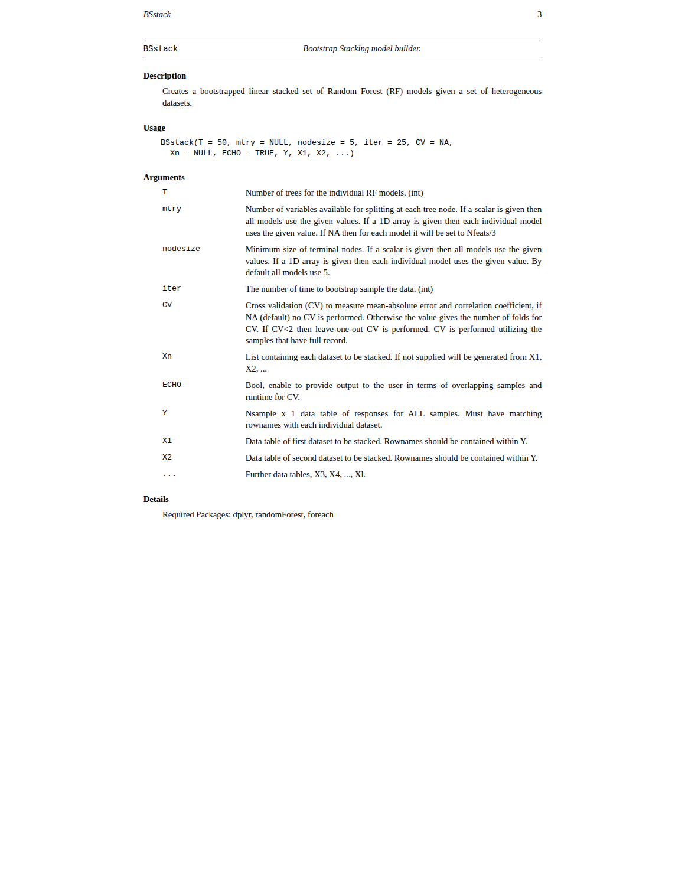BSstack 3
BSstack Bootstrap Stacking model builder.
Description
Creates a bootstrapped linear stacked set of Random Forest (RF) models given a set of heterogeneous datasets.
Usage
BSstack(T = 50, mtry = NULL, nodesize = 5, iter = 25, CV = NA,
  Xn = NULL, ECHO = TRUE, Y, X1, X2, ...)
Arguments
T
Number of trees for the individual RF models. (int)
mtry
Number of variables available for splitting at each tree node. If a scalar is given then all models use the given values. If a 1D array is given then each individual model uses the given value. If NA then for each model it will be set to Nfeats/3
nodesize
Minimum size of terminal nodes. If a scalar is given then all models use the given values. If a 1D array is given then each individual model uses the given value. By default all models use 5.
iter
The number of time to bootstrap sample the data. (int)
CV
Cross validation (CV) to measure mean-absolute error and correlation coefficient, if NA (default) no CV is performed. Otherwise the value gives the number of folds for CV. If CV<2 then leave-one-out CV is performed. CV is performed utilizing the samples that have full record.
Xn
List containing each dataset to be stacked. If not supplied will be generated from X1, X2, ...
ECHO
Bool, enable to provide output to the user in terms of overlapping samples and runtime for CV.
Y
Nsample x 1 data table of responses for ALL samples. Must have matching rownames with each individual dataset.
X1
Data table of first dataset to be stacked. Rownames should be contained within Y.
X2
Data table of second dataset to be stacked. Rownames should be contained within Y.
...
Further data tables, X3, X4, ..., Xl.
Details
Required Packages: dplyr, randomForest, foreach